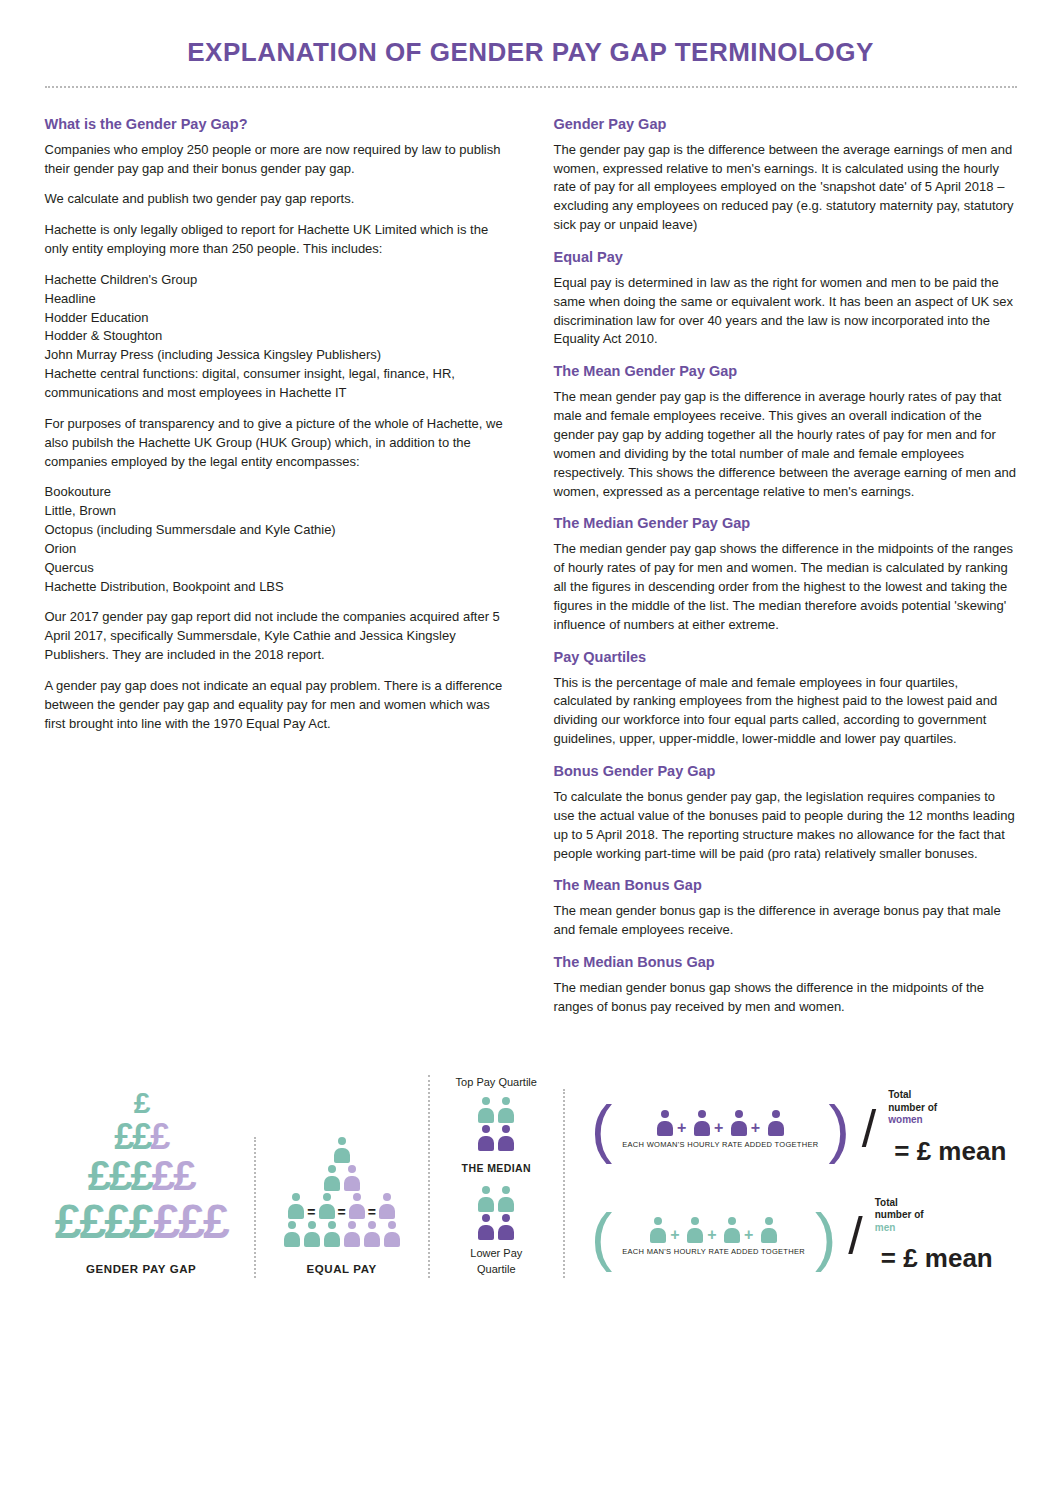Explanation of Gender Pay Gap Terminology
What is the Gender Pay Gap?
Companies who employ 250 people or more are now required by law to publish their gender pay gap and their bonus gender pay gap.
We calculate and publish two gender pay gap reports.
Hachette is only legally obliged to report for Hachette UK Limited which is the only entity employing more than 250 people. This includes:
Hachette Children's Group
Headline
Hodder Education
Hodder & Stoughton
John Murray Press (including Jessica Kingsley Publishers)
Hachette central functions: digital, consumer insight, legal, finance, HR, communications and most employees in Hachette IT
For purposes of transparency and to give a picture of the whole of Hachette, we also pubilsh the Hachette UK Group (HUK Group) which, in addition to the companies employed by the legal entity encompasses:
Bookouture
Little, Brown
Octopus (including Summersdale and Kyle Cathie)
Orion
Quercus
Hachette Distribution, Bookpoint and LBS
Our 2017 gender pay gap report did not include the companies acquired after 5 April 2017, specifically Summersdale, Kyle Cathie and Jessica Kingsley Publishers. They are included in the 2018 report.
A gender pay gap does not indicate an equal pay problem. There is a difference between the gender pay gap and equality pay for men and women which was first brought into line with the 1970 Equal Pay Act.
Gender Pay Gap
The gender pay gap is the difference between the average earnings of men and women, expressed relative to men's earnings. It is calculated using the hourly rate of pay for all employees employed on the 'snapshot date' of 5 April 2018 – excluding any employees on reduced pay (e.g. statutory maternity pay, statutory sick pay or unpaid leave)
Equal Pay
Equal pay is determined in law as the right for women and men to be paid the same when doing the same or equivalent work. It has been an aspect of UK sex discrimination law for over 40 years and the law is now incorporated into the Equality Act 2010.
The Mean Gender Pay Gap
The mean gender pay gap is the difference in average hourly rates of pay that male and female employees receive. This gives an overall indication of the gender pay gap by adding together all the hourly rates of pay for men and for women and dividing by the total number of male and female employees respectively. This shows the difference between the average earning of men and women, expressed as a percentage relative to men's earnings.
The Median Gender Pay Gap
The median gender pay gap shows the difference in the midpoints of the ranges of hourly rates of pay for men and women. The median is calculated by ranking all the figures in descending order from the highest to the lowest and taking the figures in the middle of the list. The median therefore avoids potential 'skewing' influence of numbers at either extreme.
Pay Quartiles
This is the percentage of male and female employees in four quartiles, calculated by ranking employees from the highest paid to the lowest paid and dividing our workforce into four equal parts called, according to government guidelines, upper, upper-middle, lower-middle and lower pay quartiles.
Bonus Gender Pay Gap
To calculate the bonus gender pay gap, the legislation requires companies to use the actual value of the bonuses paid to people during the 12 months leading up to 5 April 2018. The reporting structure makes no allowance for the fact that people working part-time will be paid (pro rata) relatively smaller bonuses.
The Mean Bonus Gap
The mean gender bonus gap is the difference in average bonus pay that male and female employees receive.
The Median Bonus Gap
The median gender bonus gap shows the difference in the midpoints of the ranges of bonus pay received by men and women.
£
£££
£££££
£££££££
Gender Pay Gap
= = =
Equal Pay
Top Pay Quartile
The Median
Lower Pay Quartile
(
+ + +
Each woman's hourly rate added together
) /
Total
number of
women
= £ mean
(
+ + +
Each man's hourly rate added together
) /
Total
number of
men
= £ mean